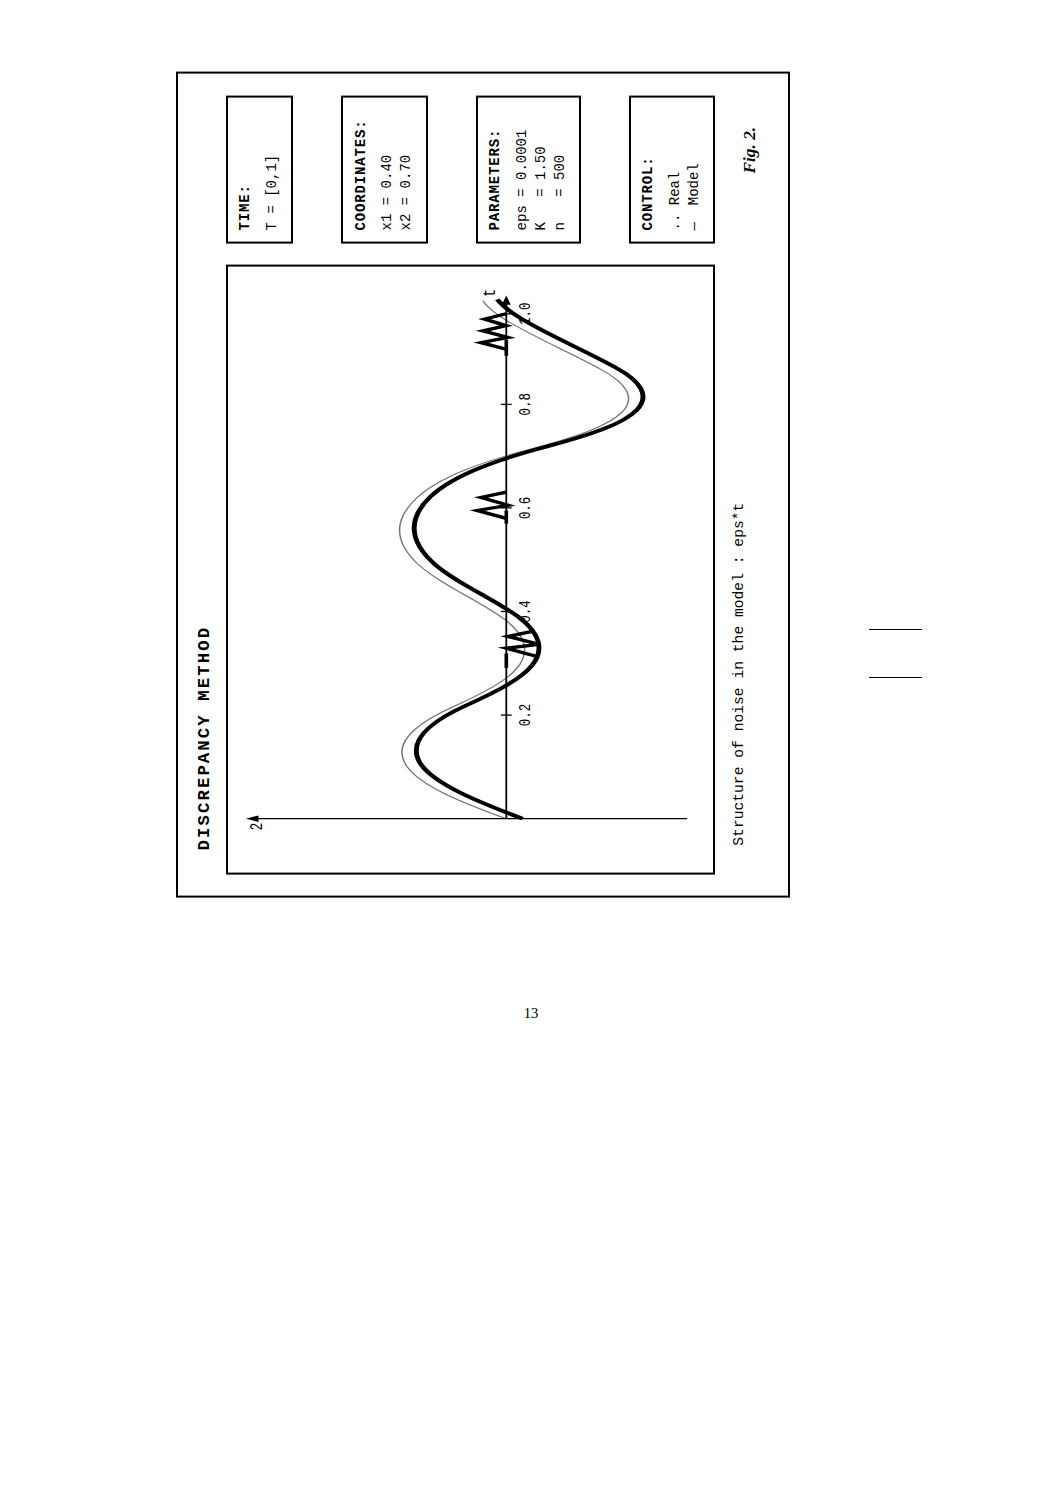DISCREPANCY METHOD
2 t 0.2 0.4 0.6 0.8 1.0
TIME:
T = [0,1]
COORDINATES:
x1 = 0.40 x2 = 0.70
PARAMETERS:
eps = 0.0001 K = 1.50 n = 500
CONTROL:
.. Real — Model
Structure of noise in the model : eps*t
Fig. 2.
13